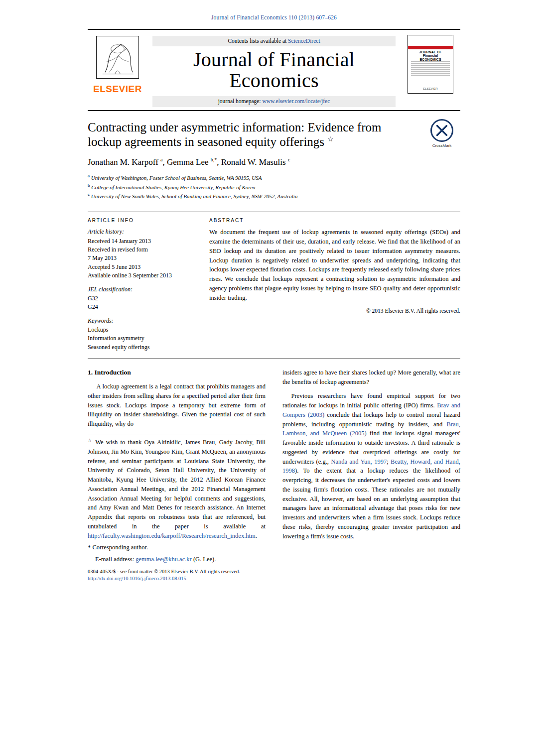Journal of Financial Economics 110 (2013) 607–626
ELSEVIER
Contents lists available at ScienceDirect
Journal of Financial Economics
journal homepage: www.elsevier.com/locate/jfec
JOURNAL OF
Financial
ECONOMICS
ELSEVIER
CrossMark
Contracting under asymmetric information: Evidence from lockup agreements in seasoned equity offerings ☆
Jonathan M. Karpoff a, Gemma Lee b,*, Ronald W. Masulis c
a University of Washington, Foster School of Business, Seattle, WA 98195, USA
b College of International Studies, Kyung Hee University, Republic of Korea
c University of New South Wales, School of Banking and Finance, Sydney, NSW 2052, Australia
Article info
Article history:
Received 14 January 2013
Received in revised form
7 May 2013
Accepted 5 June 2013
Available online 3 September 2013
JEL classification:
G32
G24
Keywords:
Lockups
Information asymmetry
Seasoned equity offerings
Abstract
We document the frequent use of lockup agreements in seasoned equity offerings (SEOs) and examine the determinants of their use, duration, and early release. We find that the likelihood of an SEO lockup and its duration are positively related to issuer information asymmetry measures. Lockup duration is negatively related to underwriter spreads and underpricing, indicating that lockups lower expected flotation costs. Lockups are frequently released early following share prices rises. We conclude that lockups represent a contracting solution to asymmetric information and agency problems that plague equity issues by helping to insure SEO quality and deter opportunistic insider trading.
© 2013 Elsevier B.V. All rights reserved.
1. Introduction
A lockup agreement is a legal contract that prohibits managers and other insiders from selling shares for a specified period after their firm issues stock. Lockups impose a temporary but extreme form of illiquidity on insider shareholdings. Given the potential cost of such illiquidity, why do
☆ We wish to thank Oya Altinkilic, James Brau, Gady Jacoby, Bill Johnson, Jin Mo Kim, Youngsoo Kim, Grant McQueen, an anonymous referee, and seminar participants at Louisiana State University, the University of Colorado, Seton Hall University, the University of Manitoba, Kyung Hee University, the 2012 Allied Korean Finance Association Annual Meetings, and the 2012 Financial Management Association Annual Meeting for helpful comments and suggestions, and Amy Kwan and Matt Denes for research assistance. An Internet Appendix that reports on robustness tests that are referenced, but untabulated in the paper is available at http://faculty.washington.edu/karpoff/Research/research_index.htm.
* Corresponding author.
E-mail address: gemma.lee@khu.ac.kr (G. Lee).
0304-405X/$ - see front matter © 2013 Elsevier B.V. All rights reserved.
http://dx.doi.org/10.1016/j.jfineco.2013.08.015
insiders agree to have their shares locked up? More generally, what are the benefits of lockup agreements?
Previous researchers have found empirical support for two rationales for lockups in initial public offering (IPO) firms. Brav and Gompers (2003) conclude that lockups help to control moral hazard problems, including opportunistic trading by insiders, and Brau, Lambson, and McQueen (2005) find that lockups signal managers' favorable inside information to outside investors. A third rationale is suggested by evidence that overpriced offerings are costly for underwriters (e.g., Nanda and Yun, 1997; Beatty, Howard, and Hand, 1998). To the extent that a lockup reduces the likelihood of overpricing, it decreases the underwriter's expected costs and lowers the issuing firm's flotation costs. These rationales are not mutually exclusive. All, however, are based on an underlying assumption that managers have an informational advantage that poses risks for new investors and underwriters when a firm issues stock. Lockups reduce these risks, thereby encouraging greater investor participation and lowering a firm's issue costs.